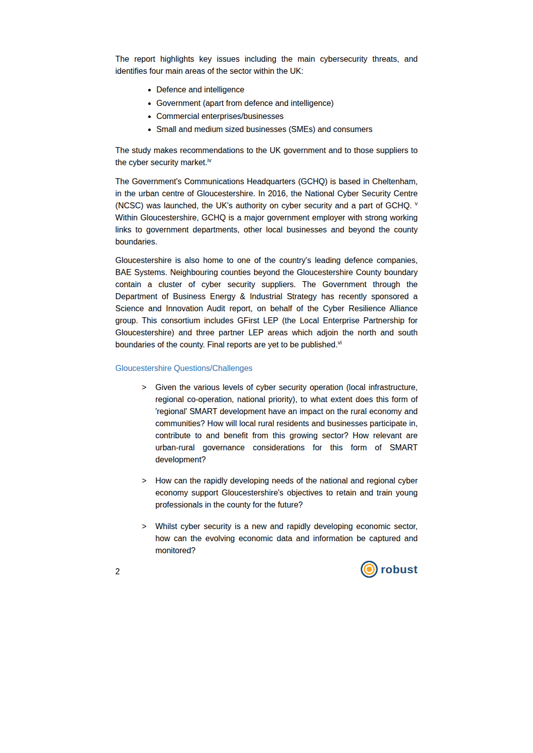The report highlights key issues including the main cybersecurity threats, and identifies four main areas of the sector within the UK:
Defence and intelligence
Government (apart from defence and intelligence)
Commercial enterprises/businesses
Small and medium sized businesses (SMEs) and consumers
The study makes recommendations to the UK government and to those suppliers to the cyber security market.iv
The Government's Communications Headquarters (GCHQ) is based in Cheltenham, in the urban centre of Gloucestershire. In 2016, the National Cyber Security Centre (NCSC) was launched, the UK's authority on cyber security and a part of GCHQ. v Within Gloucestershire, GCHQ is a major government employer with strong working links to government departments, other local businesses and beyond the county boundaries.
Gloucestershire is also home to one of the country's leading defence companies, BAE Systems. Neighbouring counties beyond the Gloucestershire County boundary contain a cluster of cyber security suppliers. The Government through the Department of Business Energy & Industrial Strategy has recently sponsored a Science and Innovation Audit report, on behalf of the Cyber Resilience Alliance group. This consortium includes GFirst LEP (the Local Enterprise Partnership for Gloucestershire) and three partner LEP areas which adjoin the north and south boundaries of the county. Final reports are yet to be published.vi
Gloucestershire Questions/Challenges
Given the various levels of cyber security operation (local infrastructure, regional co-operation, national priority), to what extent does this form of 'regional' SMART development have an impact on the rural economy and communities? How will local rural residents and businesses participate in, contribute to and benefit from this growing sector? How relevant are urban-rural governance considerations for this form of SMART development?
How can the rapidly developing needs of the national and regional cyber economy support Gloucestershire's objectives to retain and train young professionals in the county for the future?
Whilst cyber security is a new and rapidly developing economic sector, how can the evolving economic data and information be captured and monitored?
2
robust